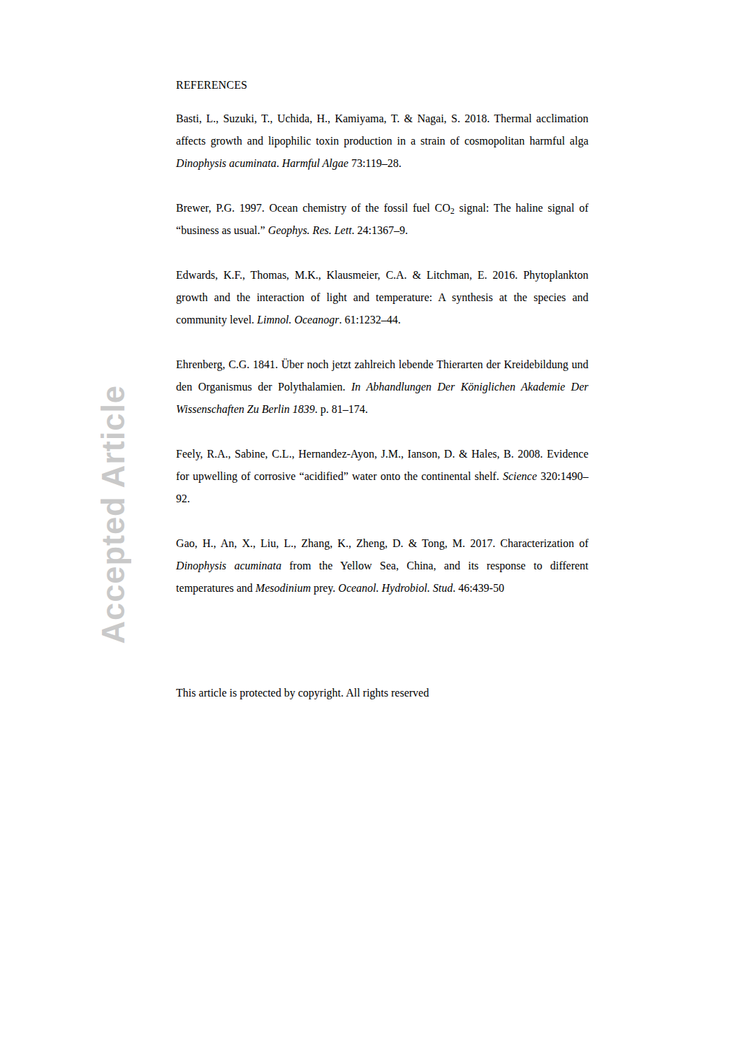Accepted Article
REFERENCES
Basti, L., Suzuki, T., Uchida, H., Kamiyama, T. & Nagai, S. 2018. Thermal acclimation affects growth and lipophilic toxin production in a strain of cosmopolitan harmful alga Dinophysis acuminata. Harmful Algae 73:119–28.
Brewer, P.G. 1997. Ocean chemistry of the fossil fuel CO2 signal: The haline signal of “business as usual.” Geophys. Res. Lett. 24:1367–9.
Edwards, K.F., Thomas, M.K., Klausmeier, C.A. & Litchman, E. 2016. Phytoplankton growth and the interaction of light and temperature: A synthesis at the species and community level. Limnol. Oceanogr. 61:1232–44.
Ehrenberg, C.G. 1841. Über noch jetzt zahlreich lebende Thierarten der Kreidebildung und den Organismus der Polythalamien. In Abhandlungen Der Königlichen Akademie Der Wissenschaften Zu Berlin 1839. p. 81–174.
Feely, R.A., Sabine, C.L., Hernandez-Ayon, J.M., Ianson, D. & Hales, B. 2008. Evidence for upwelling of corrosive “acidified” water onto the continental shelf. Science 320:1490–92.
Gao, H., An, X., Liu, L., Zhang, K., Zheng, D. & Tong, M. 2017. Characterization of Dinophysis acuminata from the Yellow Sea, China, and its response to different temperatures and Mesodinium prey. Oceanol. Hydrobiol. Stud. 46:439-50
This article is protected by copyright. All rights reserved